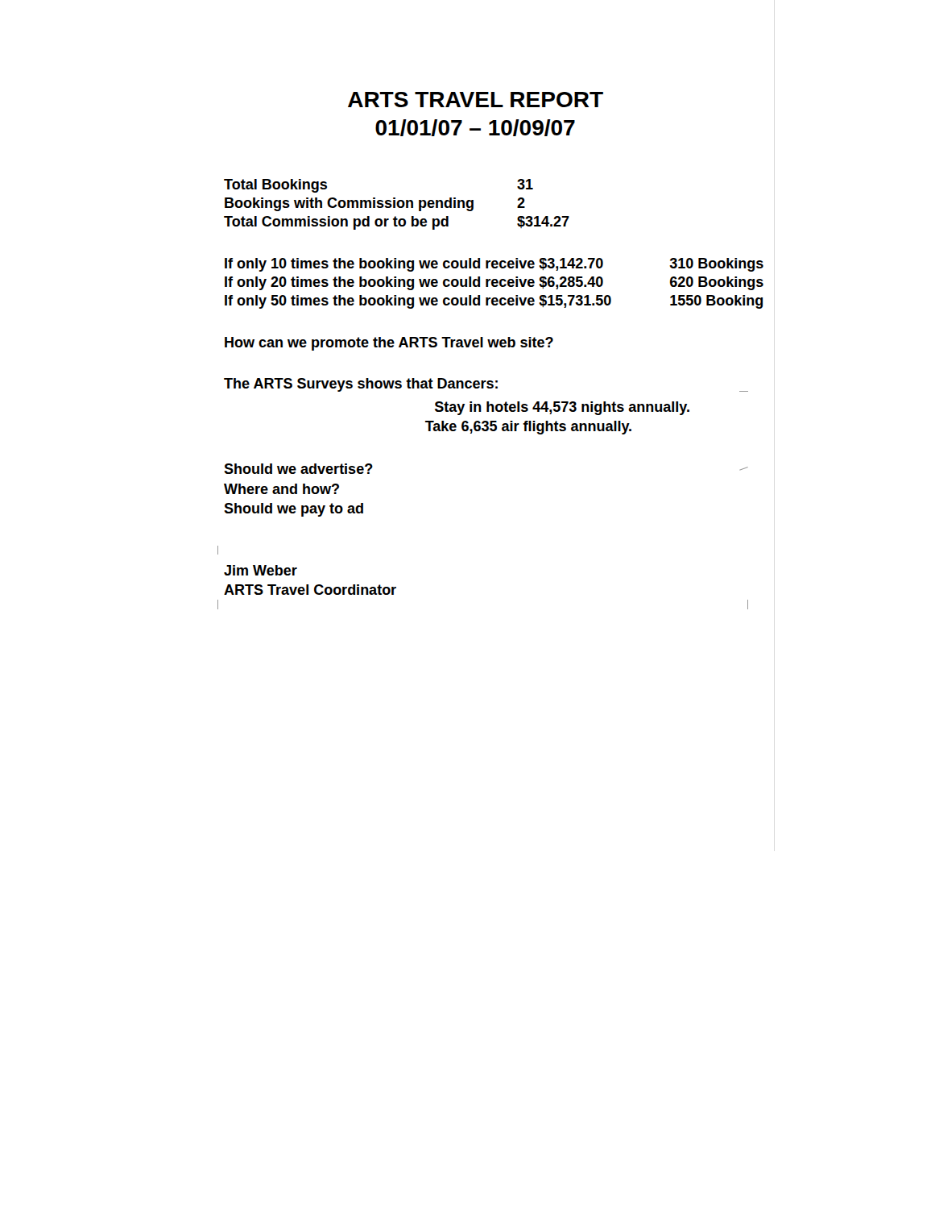ARTS TRAVEL REPORT01/01/07 – 10/09/07
| Total Bookings | 31 |
| Bookings with Commission pending | 2 |
| Total Commission pd or to be pd | $314.27 |
| If only 10 times the booking we could receive $3,142.70 | 310 Bookings |
| If only 20 times the booking we could receive $6,285.40 | 620 Bookings |
| If only 50 times the booking we could receive $15,731.50 | 1550 Booking |
How can we promote the ARTS Travel web site?
The ARTS Surveys shows that Dancers:
Stay in hotels 44,573 nights annually.
Take 6,635 air flights annually.
Should we advertise?
Where and how?
Should we pay to ad
Jim Weber
ARTS Travel Coordinator